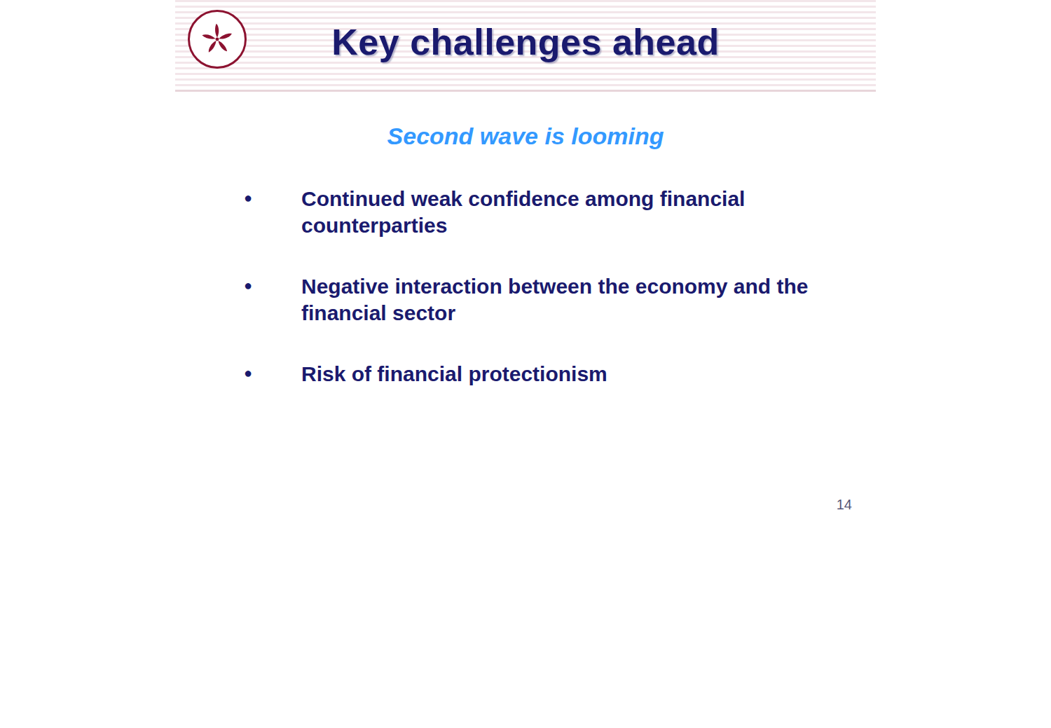Key challenges ahead
Second wave is looming
Continued weak confidence among financial counterparties
Negative interaction between the economy and the financial sector
Risk of financial protectionism
14